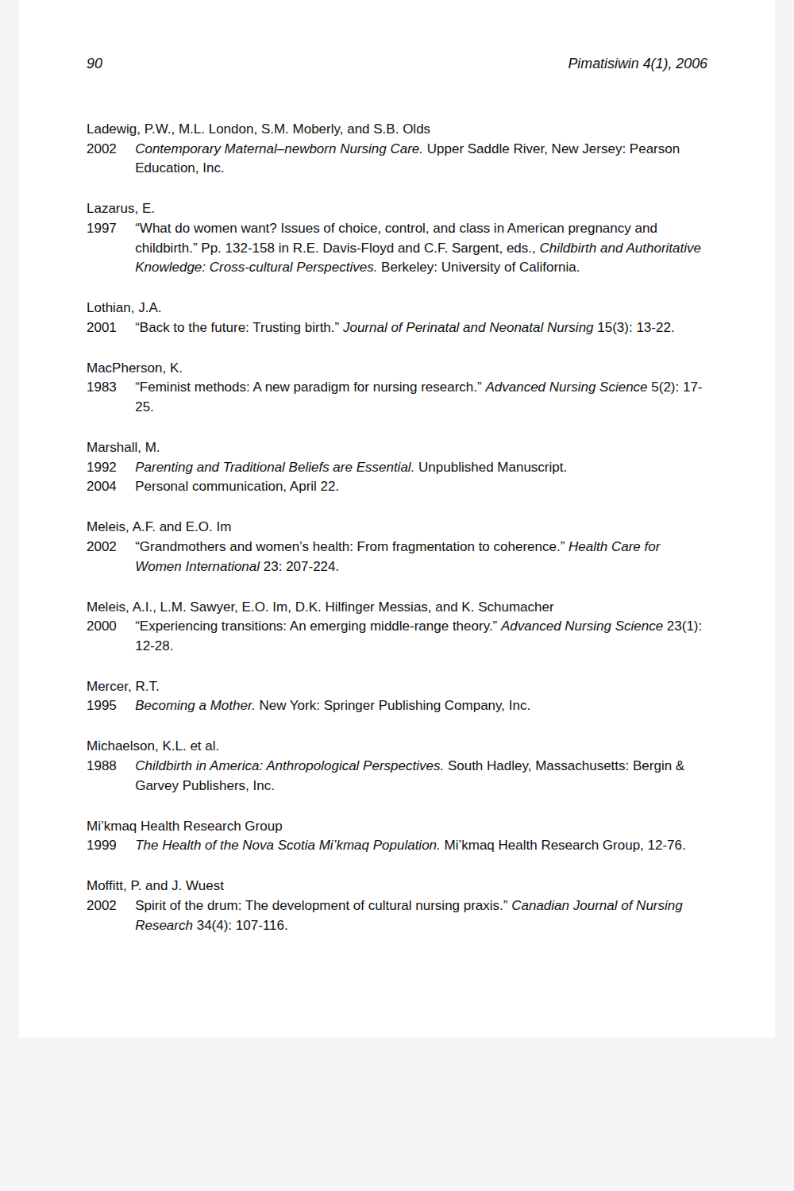90 Pimatisiwin 4(1), 2006
Ladewig, P.W., M.L. London, S.M. Moberly, and S.B. Olds
2002 Contemporary Maternal–newborn Nursing Care. Upper Saddle River, New Jersey: Pearson Education, Inc.
Lazarus, E.
1997“What do women want? Issues of choice, control, and class in American pregnancy and childbirth.” Pp. 132-158 in R.E. Davis-Floyd and C.F. Sargent, eds., Childbirth and Authoritative Knowledge: Cross-cultural Perspectives. Berkeley: University of California.
Lothian, J.A.
2001“Back to the future: Trusting birth.” Journal of Perinatal and Neonatal Nursing 15(3): 13-22.
MacPherson, K.
1983“Feminist methods: A new paradigm for nursing research.” Advanced Nursing Science 5(2): 17-25.
Marshall, M.
1992 Parenting and Traditional Beliefs are Essential. Unpublished Manuscript.
2004 Personal communication, April 22.
Meleis, A.F. and E.O. Im
2002“Grandmothers and women’s health: From fragmentation to coherence.” Health Care for Women International 23: 207-224.
Meleis, A.I., L.M. Sawyer, E.O. Im, D.K. Hilfinger Messias, and K. Schumacher
2000“Experiencing transitions: An emerging middle-range theory.” Advanced Nursing Science 23(1): 12-28.
Mercer, R.T.
1995 Becoming a Mother. New York: Springer Publishing Company, Inc.
Michaelson, K.L. et al.
1988 Childbirth in America: Anthropological Perspectives. South Hadley, Massachusetts: Bergin & Garvey Publishers, Inc.
Mi’kmaq Health Research Group
1999 The Health of the Nova Scotia Mi’kmaq Population. Mi’kmaq Health Research Group, 12-76.
Moffitt, P. and J. Wuest
2002 Spirit of the drum: The development of cultural nursing praxis.” Canadian Journal of Nursing Research 34(4): 107-116.